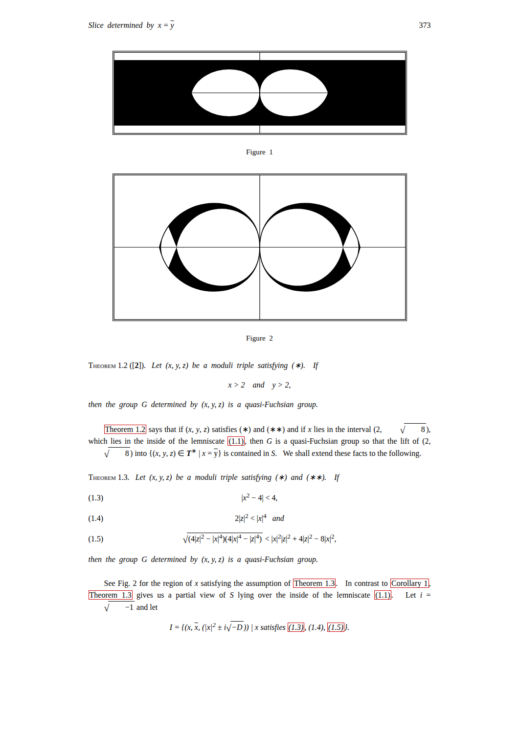Slice determined by x = y 373
Figure 1
Figure 2
Theorem 1.2 ([2]). Let (x, y, z) be a moduli triple satisfying (∗). If
x > 2 and y > 2,
then the group G determined by (x, y, z) is a quasi-Fuchsian group.
Theorem 1.2 says that if (x, y, z) satisfies (∗) and (∗∗) and if x lies in the interval (2, 8), which lies in the inside of the lemniscate (1.1), then G is a quasi-Fuchsian group so that the lift of (2, 8) into {(x, y, z) ∈ T∗ | x = y} is contained in S. We shall extend these facts to the following.
Theorem 1.3. Let (x, y, z) be a moduli triple satisfying (∗) and (∗∗). If
(1.3) |x2 − 4| < 4,
(1.4) 2|z|2 < |x|4 and
(1.5) (4|z|2 − |x|4)(4|x|4 − |z|4) < |x|2|z|2 + 4|z|2 − 8|x|2,
then the group G determined by (x, y, z) is a quasi-Fuchsian group.
See Fig. 2 for the region of x satisfying the assumption of Theorem 1.3. In contrast to Corollary 1, Theorem 1.3 gives us a partial view of S lying over the inside of the lemniscate (1.1). Let i = −1 and let
I = {(x, x, (|x|2 ± i−D)) | x satisfies (1.3), (1.4), (1.5)}.